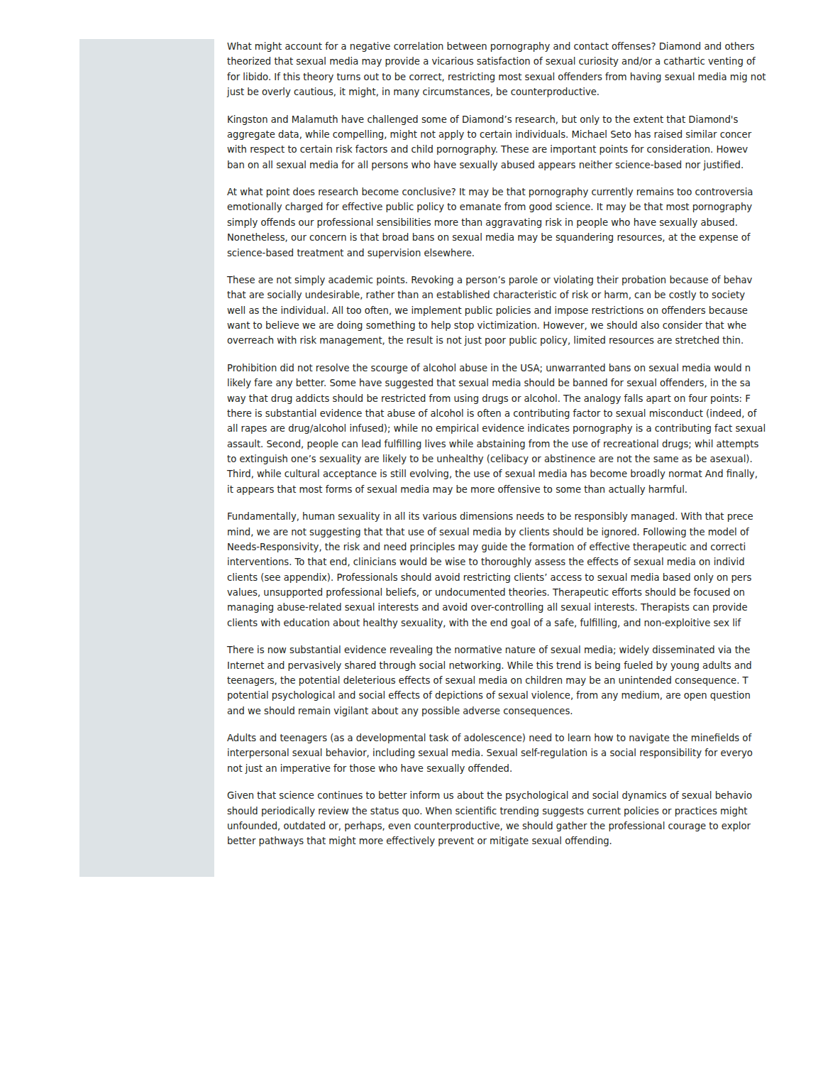What might account for a negative correlation between pornography and contact offenses? Diamond and others theorized that sexual media may provide a vicarious satisfaction of sexual curiosity and/or a cathartic venting of for libido. If this theory turns out to be correct, restricting most sexual offenders from having sexual media mig not just be overly cautious, it might, in many circumstances, be counterproductive.
Kingston and Malamuth have challenged some of Diamond’s research, but only to the extent that Diamond's aggregate data, while compelling, might not apply to certain individuals. Michael Seto has raised similar concer with respect to certain risk factors and child pornography. These are important points for consideration. Howev ban on all sexual media for all persons who have sexually abused appears neither science-based nor justified.
At what point does research become conclusive? It may be that pornography currently remains too controversia emotionally charged for effective public policy to emanate from good science. It may be that most pornography simply offends our professional sensibilities more than aggravating risk in people who have sexually abused. Nonetheless, our concern is that broad bans on sexual media may be squandering resources, at the expense of science-based treatment and supervision elsewhere.
These are not simply academic points. Revoking a person’s parole or violating their probation because of behav that are socially undesirable, rather than an established characteristic of risk or harm, can be costly to society well as the individual. All too often, we implement public policies and impose restrictions on offenders because want to believe we are doing something to help stop victimization. However, we should also consider that whe overreach with risk management, the result is not just poor public policy, limited resources are stretched thin.
Prohibition did not resolve the scourge of alcohol abuse in the USA; unwarranted bans on sexual media would n likely fare any better. Some have suggested that sexual media should be banned for sexual offenders, in the sa way that drug addicts should be restricted from using drugs or alcohol. The analogy falls apart on four points: F there is substantial evidence that abuse of alcohol is often a contributing factor to sexual misconduct (indeed, of all rapes are drug/alcohol infused); while no empirical evidence indicates pornography is a contributing fact sexual assault. Second, people can lead fulfilling lives while abstaining from the use of recreational drugs; whil attempts to extinguish one’s sexuality are likely to be unhealthy (celibacy or abstinence are not the same as be asexual). Third, while cultural acceptance is still evolving, the use of sexual media has become broadly normat And finally, it appears that most forms of sexual media may be more offensive to some than actually harmful.
Fundamentally, human sexuality in all its various dimensions needs to be responsibly managed. With that prece mind, we are not suggesting that that use of sexual media by clients should be ignored. Following the model of Needs-Responsivity, the risk and need principles may guide the formation of effective therapeutic and correcti interventions. To that end, clinicians would be wise to thoroughly assess the effects of sexual media on individ clients (see appendix). Professionals should avoid restricting clients’ access to sexual media based only on pers values, unsupported professional beliefs, or undocumented theories. Therapeutic efforts should be focused on managing abuse-related sexual interests and avoid over-controlling all sexual interests. Therapists can provide clients with education about healthy sexuality, with the end goal of a safe, fulfilling, and non-exploitive sex lif
There is now substantial evidence revealing the normative nature of sexual media; widely disseminated via the Internet and pervasively shared through social networking. While this trend is being fueled by young adults and teenagers, the potential deleterious effects of sexual media on children may be an unintended consequence. T potential psychological and social effects of depictions of sexual violence, from any medium, are open question and we should remain vigilant about any possible adverse consequences.
Adults and teenagers (as a developmental task of adolescence) need to learn how to navigate the minefields of interpersonal sexual behavior, including sexual media. Sexual self-regulation is a social responsibility for everyo not just an imperative for those who have sexually offended.
Given that science continues to better inform us about the psychological and social dynamics of sexual behavio should periodically review the status quo. When scientific trending suggests current policies or practices might unfounded, outdated or, perhaps, even counterproductive, we should gather the professional courage to explor better pathways that might more effectively prevent or mitigate sexual offending.